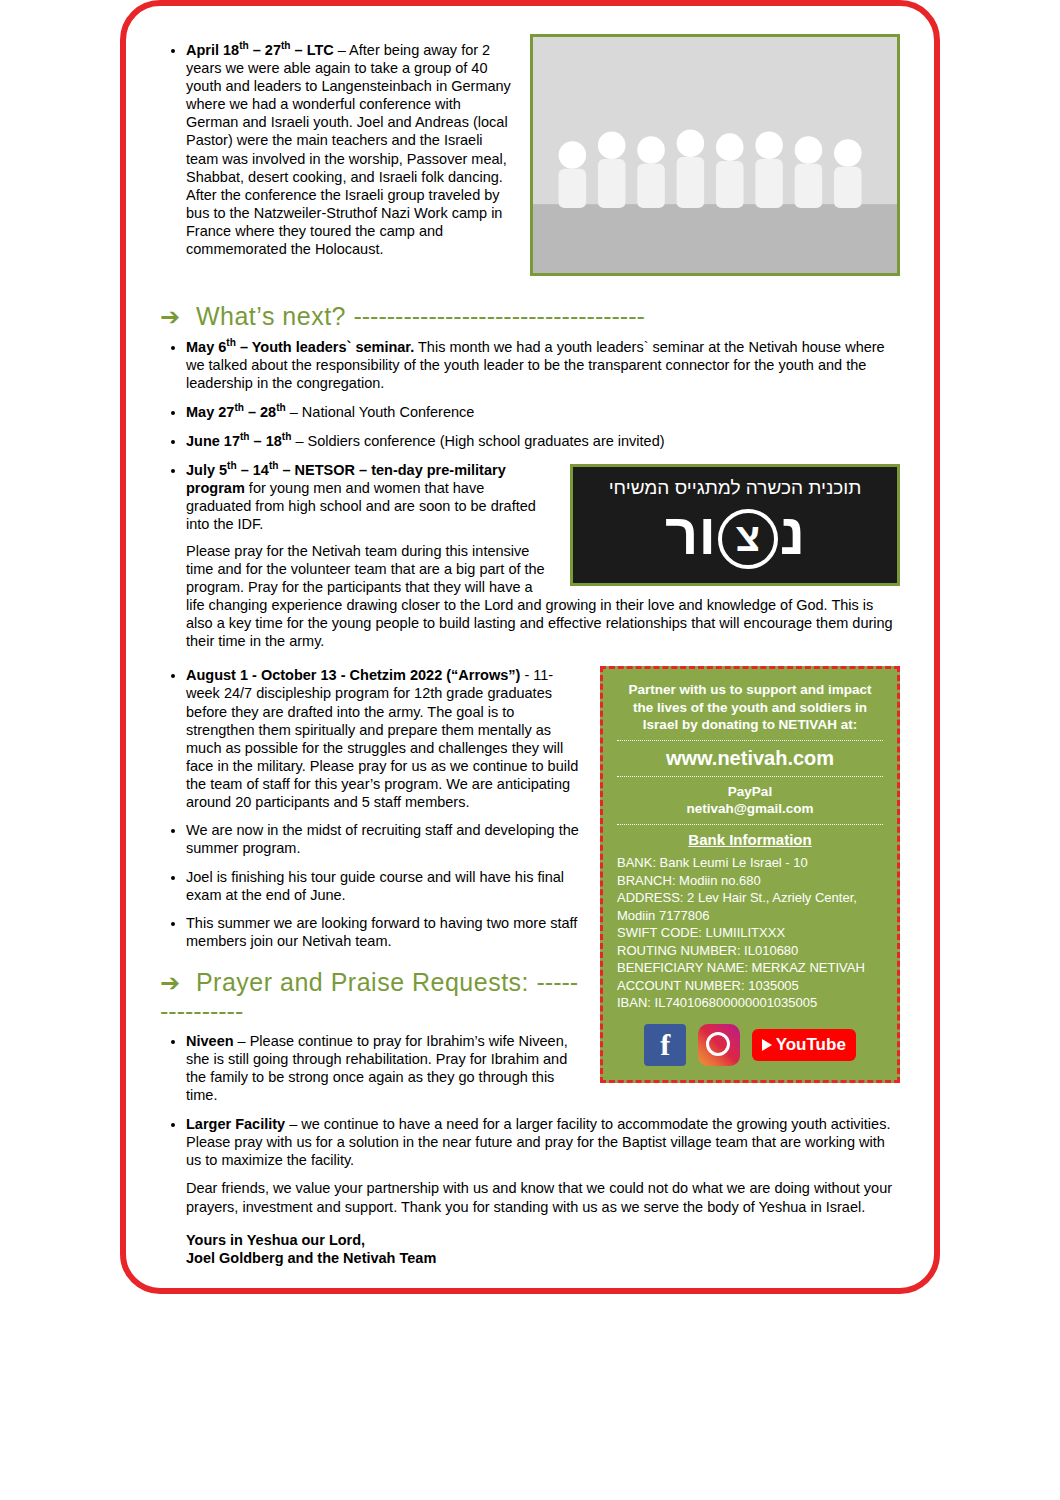April 18th – 27th – LTC – After being away for 2 years we were able again to take a group of 40 youth and leaders to Langensteinbach in Germany where we had a wonderful conference with German and Israeli youth. Joel and Andreas (local Pastor) were the main teachers and the Israeli team was involved in the worship, Passover meal, Shabbat, desert cooking, and Israeli folk dancing. After the conference the Israeli group traveled by bus to the Natzweiler-Struthof Nazi Work camp in France where they toured the camp and commemorated the Holocaust.
➔ What’s next? -----------------------------------
May 6th – Youth leaders` seminar. This month we had a youth leaders` seminar at the Netivah house where we talked about the responsibility of the youth leader to be the transparent connector for the youth and the leadership in the congregation.
May 27th – 28th – National Youth Conference
June 17th – 18th – Soldiers conference (High school graduates are invited)
תוכנית הכשרה למתגייס המשיחי
נצור
July 5th – 14th – NETSOR – ten-day pre-military program for young men and women that have graduated from high school and are soon to be drafted into the IDF.
Please pray for the Netivah team during this intensive time and for the volunteer team that are a big part of the program. Pray for the participants that they will have a life changing experience drawing closer to the Lord and growing in their love and knowledge of God. This is also a key time for the young people to build lasting and effective relationships that will encourage them during their time in the army.
Partner with us to support and impact the lives of the youth and soldiers in Israel by donating to NETIVAH at:
www.netivah.com
PayPal
netivah@gmail.com
Bank Information
BANK: Bank Leumi Le Israel - 10
BRANCH: Modiin no.680
ADDRESS: 2 Lev Hair St., Azriely Center, Modiin 7177806
SWIFT CODE: LUMIILITXXX
ROUTING NUMBER: IL010680
BENEFICIARY NAME: MERKAZ NETIVAH
ACCOUNT NUMBER: 1035005
IBAN: IL740106800000001035005
f YouTube
August 1 - October 13 - Chetzim 2022 (“Arrows”) - 11-week 24/7 discipleship program for 12th grade graduates before they are drafted into the army. The goal is to strengthen them spiritually and prepare them mentally as much as possible for the struggles and challenges they will face in the military. Please pray for us as we continue to build the team of staff for this year’s program. We are anticipating around 20 participants and 5 staff members.
We are now in the midst of recruiting staff and developing the summer program.
Joel is finishing his tour guide course and will have his final exam at the end of June.
This summer we are looking forward to having two more staff members join our Netivah team.
➔ Prayer and Praise Requests: ---------------
Niveen – Please continue to pray for Ibrahim’s wife Niveen, she is still going through rehabilitation. Pray for Ibrahim and the family to be strong once again as they go through this time.
Larger Facility – we continue to have a need for a larger facility to accommodate the growing youth activities. Please pray with us for a solution in the near future and pray for the Baptist village team that are working with us to maximize the facility.
Dear friends, we value your partnership with us and know that we could not do what we are doing without your prayers, investment and support. Thank you for standing with us as we serve the body of Yeshua in Israel.
Yours in Yeshua our Lord,
Joel Goldberg and the Netivah Team